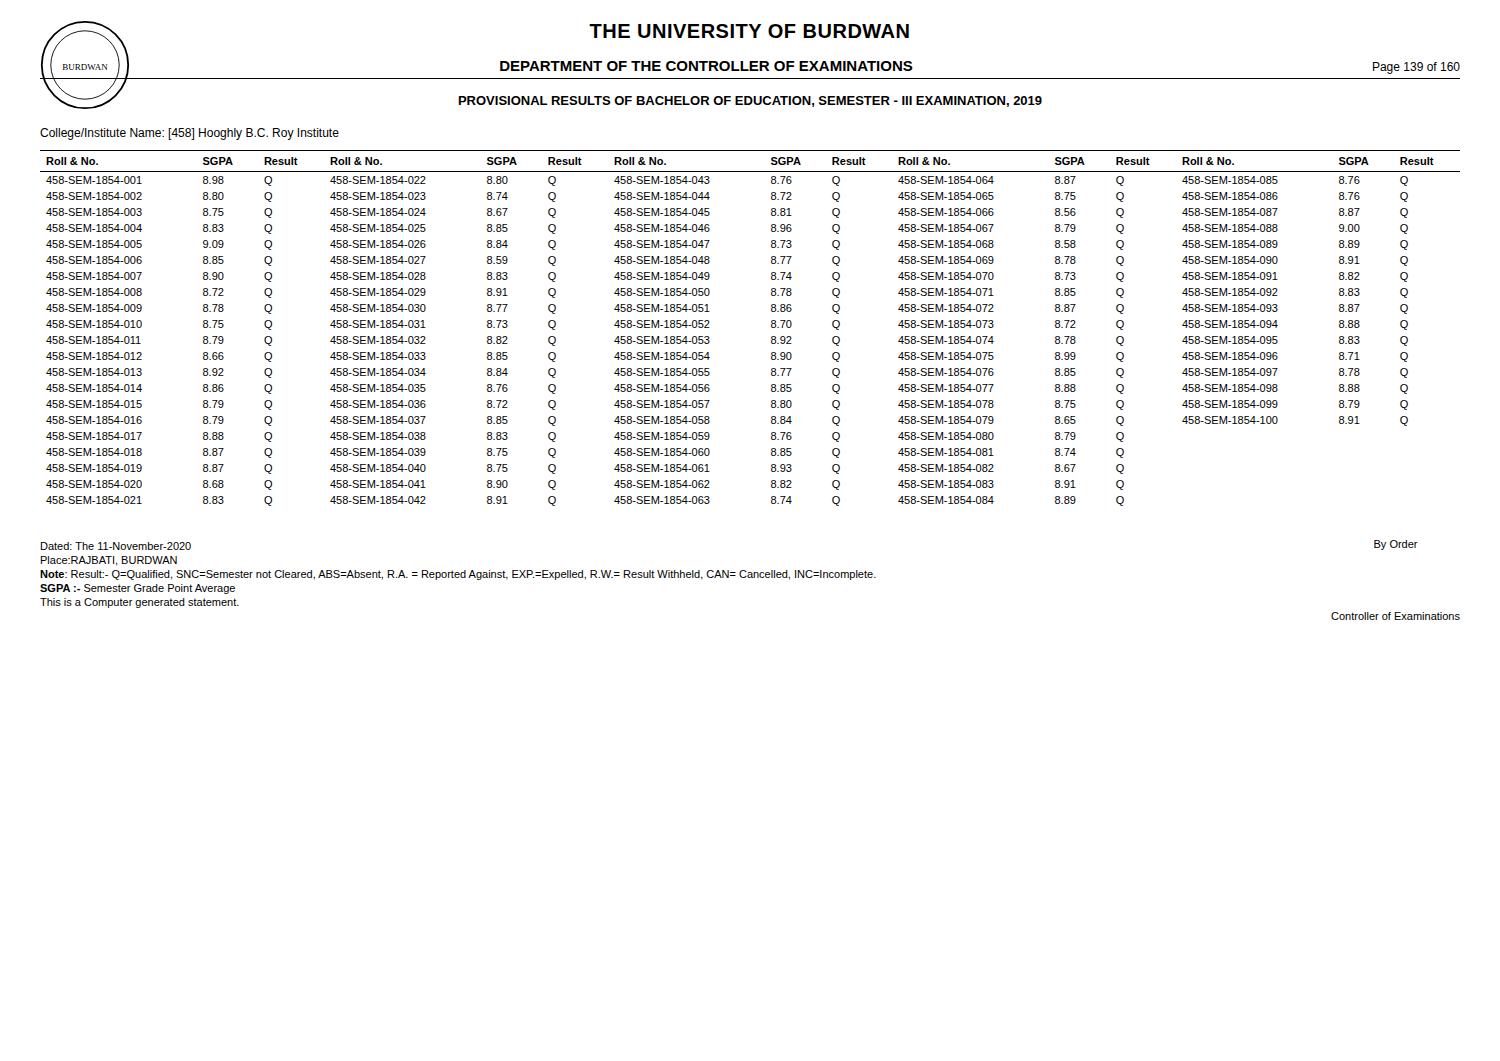THE UNIVERSITY OF BURDWAN
DEPARTMENT OF THE CONTROLLER OF EXAMINATIONS
Page 139 of 160
PROVISIONAL RESULTS OF BACHELOR OF EDUCATION, SEMESTER - III EXAMINATION, 2019
College/Institute Name: [458] Hooghly B.C. Roy Institute
| Roll & No. | SGPA | Result | Roll & No. | SGPA | Result | Roll & No. | SGPA | Result | Roll & No. | SGPA | Result | Roll & No. | SGPA | Result |
| --- | --- | --- | --- | --- | --- | --- | --- | --- | --- | --- | --- | --- | --- | --- |
| 458-SEM-1854-001 | 8.98 | Q | 458-SEM-1854-022 | 8.80 | Q | 458-SEM-1854-043 | 8.76 | Q | 458-SEM-1854-064 | 8.87 | Q | 458-SEM-1854-085 | 8.76 | Q |
| 458-SEM-1854-002 | 8.80 | Q | 458-SEM-1854-023 | 8.74 | Q | 458-SEM-1854-044 | 8.72 | Q | 458-SEM-1854-065 | 8.75 | Q | 458-SEM-1854-086 | 8.76 | Q |
| 458-SEM-1854-003 | 8.75 | Q | 458-SEM-1854-024 | 8.67 | Q | 458-SEM-1854-045 | 8.81 | Q | 458-SEM-1854-066 | 8.56 | Q | 458-SEM-1854-087 | 8.87 | Q |
| 458-SEM-1854-004 | 8.83 | Q | 458-SEM-1854-025 | 8.85 | Q | 458-SEM-1854-046 | 8.96 | Q | 458-SEM-1854-067 | 8.79 | Q | 458-SEM-1854-088 | 9.00 | Q |
| 458-SEM-1854-005 | 9.09 | Q | 458-SEM-1854-026 | 8.84 | Q | 458-SEM-1854-047 | 8.73 | Q | 458-SEM-1854-068 | 8.58 | Q | 458-SEM-1854-089 | 8.89 | Q |
| 458-SEM-1854-006 | 8.85 | Q | 458-SEM-1854-027 | 8.59 | Q | 458-SEM-1854-048 | 8.77 | Q | 458-SEM-1854-069 | 8.78 | Q | 458-SEM-1854-090 | 8.91 | Q |
| 458-SEM-1854-007 | 8.90 | Q | 458-SEM-1854-028 | 8.83 | Q | 458-SEM-1854-049 | 8.74 | Q | 458-SEM-1854-070 | 8.73 | Q | 458-SEM-1854-091 | 8.82 | Q |
| 458-SEM-1854-008 | 8.72 | Q | 458-SEM-1854-029 | 8.91 | Q | 458-SEM-1854-050 | 8.78 | Q | 458-SEM-1854-071 | 8.85 | Q | 458-SEM-1854-092 | 8.83 | Q |
| 458-SEM-1854-009 | 8.78 | Q | 458-SEM-1854-030 | 8.77 | Q | 458-SEM-1854-051 | 8.86 | Q | 458-SEM-1854-072 | 8.87 | Q | 458-SEM-1854-093 | 8.87 | Q |
| 458-SEM-1854-010 | 8.75 | Q | 458-SEM-1854-031 | 8.73 | Q | 458-SEM-1854-052 | 8.70 | Q | 458-SEM-1854-073 | 8.72 | Q | 458-SEM-1854-094 | 8.88 | Q |
| 458-SEM-1854-011 | 8.79 | Q | 458-SEM-1854-032 | 8.82 | Q | 458-SEM-1854-053 | 8.92 | Q | 458-SEM-1854-074 | 8.78 | Q | 458-SEM-1854-095 | 8.83 | Q |
| 458-SEM-1854-012 | 8.66 | Q | 458-SEM-1854-033 | 8.85 | Q | 458-SEM-1854-054 | 8.90 | Q | 458-SEM-1854-075 | 8.99 | Q | 458-SEM-1854-096 | 8.71 | Q |
| 458-SEM-1854-013 | 8.92 | Q | 458-SEM-1854-034 | 8.84 | Q | 458-SEM-1854-055 | 8.77 | Q | 458-SEM-1854-076 | 8.85 | Q | 458-SEM-1854-097 | 8.78 | Q |
| 458-SEM-1854-014 | 8.86 | Q | 458-SEM-1854-035 | 8.76 | Q | 458-SEM-1854-056 | 8.85 | Q | 458-SEM-1854-077 | 8.88 | Q | 458-SEM-1854-098 | 8.88 | Q |
| 458-SEM-1854-015 | 8.79 | Q | 458-SEM-1854-036 | 8.72 | Q | 458-SEM-1854-057 | 8.80 | Q | 458-SEM-1854-078 | 8.75 | Q | 458-SEM-1854-099 | 8.79 | Q |
| 458-SEM-1854-016 | 8.79 | Q | 458-SEM-1854-037 | 8.85 | Q | 458-SEM-1854-058 | 8.84 | Q | 458-SEM-1854-079 | 8.65 | Q | 458-SEM-1854-100 | 8.91 | Q |
| 458-SEM-1854-017 | 8.88 | Q | 458-SEM-1854-038 | 8.83 | Q | 458-SEM-1854-059 | 8.76 | Q | 458-SEM-1854-080 | 8.79 | Q | | | |
| 458-SEM-1854-018 | 8.87 | Q | 458-SEM-1854-039 | 8.75 | Q | 458-SEM-1854-060 | 8.85 | Q | 458-SEM-1854-081 | 8.74 | Q | | | |
| 458-SEM-1854-019 | 8.87 | Q | 458-SEM-1854-040 | 8.75 | Q | 458-SEM-1854-061 | 8.93 | Q | 458-SEM-1854-082 | 8.67 | Q | | | |
| 458-SEM-1854-020 | 8.68 | Q | 458-SEM-1854-041 | 8.90 | Q | 458-SEM-1854-062 | 8.82 | Q | 458-SEM-1854-083 | 8.91 | Q | | | |
| 458-SEM-1854-021 | 8.83 | Q | 458-SEM-1854-042 | 8.91 | Q | 458-SEM-1854-063 | 8.74 | Q | 458-SEM-1854-084 | 8.89 | Q | | | |
Dated: The 11-November-2020
Place:RAJBATI, BURDWAN
Note: Result:- Q=Qualified, SNC=Semester not Cleared, ABS=Absent, R.A. = Reported Against, EXP.=Expelled, R.W.= Result Withheld, CAN= Cancelled, INC=Incomplete.
SGPA :- Semester Grade Point Average
This is a Computer generated statement.
By Order
Controller of Examinations